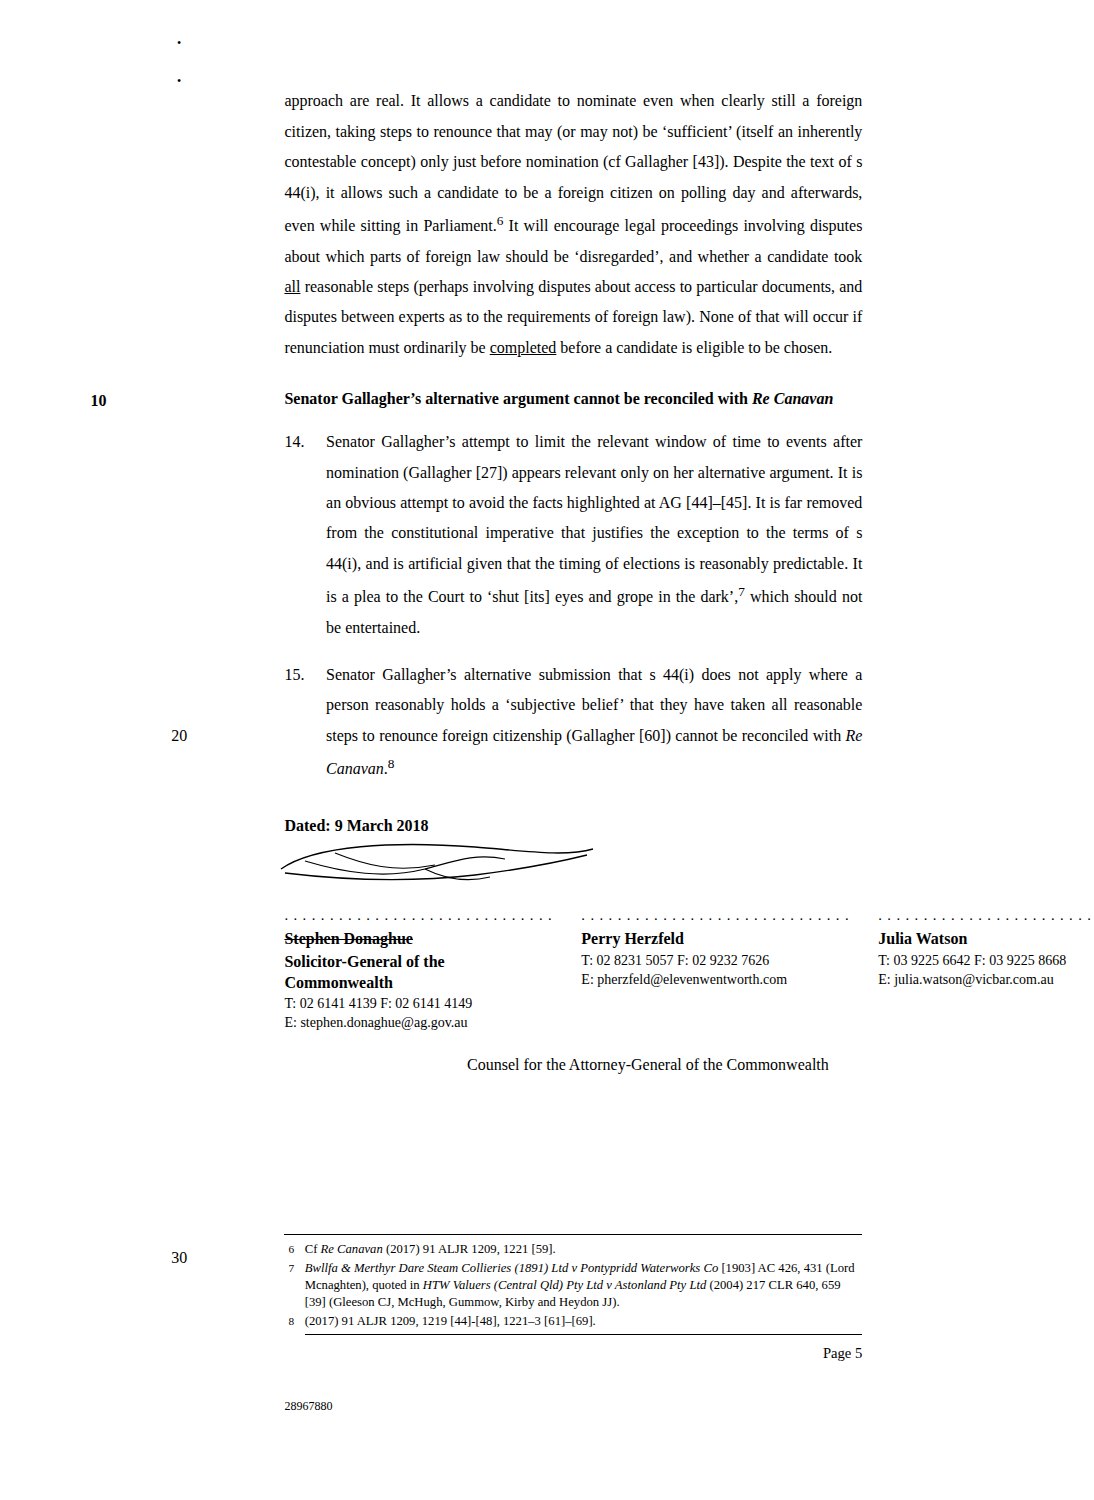• •
approach are real. It allows a candidate to nominate even when clearly still a foreign citizen, taking steps to renounce that may (or may not) be ‘sufficient’ (itself an inherently contestable concept) only just before nomination (cf Gallagher [43]). Despite the text of s 44(i), it allows such a candidate to be a foreign citizen on polling day and afterwards, even while sitting in Parliament.6 It will encourage legal proceedings involving disputes about which parts of foreign law should be ‘disregarded’, and whether a candidate took all reasonable steps (perhaps involving disputes about access to particular documents, and disputes between experts as to the requirements of foreign law). None of that will occur if renunciation must ordinarily be completed before a candidate is eligible to be chosen.
10 Senator Gallagher’s alternative argument cannot be reconciled with Re Canavan
14.
Senator Gallagher’s attempt to limit the relevant window of time to events after nomination (Gallagher [27]) appears relevant only on her alternative argument. It is an obvious attempt to avoid the facts highlighted at AG [44]–[45]. It is far removed from the constitutional imperative that justifies the exception to the terms of s 44(i), and is artificial given that the timing of elections is reasonably predictable. It is a plea to the Court to ‘shut [its] eyes and grope in the dark’,7 which should not be entertained.
15.
Senator Gallagher’s alternative submission that s 44(i) does not apply where a person reasonably holds a ‘subjective belief’ that they have taken all reasonable steps to 20renounce foreign citizenship (Gallagher [60]) cannot be reconciled with Re Canavan.8
Dated: 9 March 2018
. . . . . . . . . . . . . . . . . . . . . . . . . . . . . .
Stephen Donaghue
Solicitor-General of the Commonwealth
T: 02 6141 4139 F: 02 6141 4149
E: stephen.donaghue@ag.gov.au
. . . . . . . . . . . . . . . . . . . . . . . . . . . . . .
Perry Herzfeld
T: 02 8231 5057 F: 02 9232 7626
E: pherzfeld@elevenwentworth.com
. . . . . . . . . . . . . . . . . . . . . . . . . .
Julia Watson
T: 03 9225 6642 F: 03 9225 8668
E: julia.watson@vicbar.com.au
Counsel for the Attorney-General of the Commonwealth
30
6Cf Re Canavan (2017) 91 ALJR 1209, 1221 [59].
7Bwllfa & Merthyr Dare Steam Collieries (1891) Ltd v Pontypridd Waterworks Co [1903] AC 426, 431 (Lord Mcnaghten), quoted in HTW Valuers (Central Qld) Pty Ltd v Astonland Pty Ltd (2004) 217 CLR 640, 659 [39] (Gleeson CJ, McHugh, Gummow, Kirby and Heydon JJ).
8(2017) 91 ALJR 1209, 1219 [44]-[48], 1221–3 [61]–[69].
Page 5
28967880